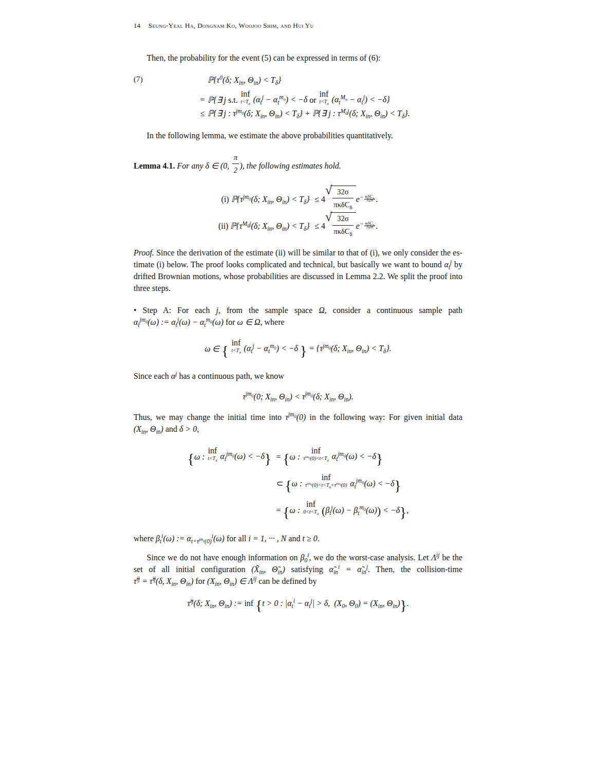14 Seung-Yeal Ha, Dongnam Ko, Woojoo Shim, and Hui Yu
Then, the probability for the event (5) can be expressed in terms of (6):
(7)
ℙ{τ0(δ; Xin, Θin) < Tδ}
=
ℙ{∃ j s.t. inf t<Tδ (αtj − αtmo) < −δ or inf t<Tδ (αtMo − αtj) < −δ}
≤
ℙ{∃ j : τjm0(δ; Xin, Θin) < Tδ} + ℙ{∃ j : τM0j(δ; Xin, Θin) < Tδ}.
In the following lemma, we estimate the above probabilities quantitatively.
Lemma 4.1. For any δ ∈ (0, π 2), the following estimates hold.
(i) ℙ{τjm0(δ; Xin, Θin) < Tδ}
≤ 432σ πκδCδ e−κδCδ 32σ.
(ii) ℙ{τM0j(δ; Xin, Θin) < Tδ}
≤ 432σ πκδCδ e−κδCδ 32σ.
Proof. Since the derivation of the estimate (ii) will be similar to that of (i), we only consider the estimate (i) below. The proof looks complicated and technical, but basically we want to bound αtj by drifted Brownian motions, whose probabilities are discussed in Lemma 2.2. We split the proof into three steps.
Step A: For each j, from the sample space Ω, consider a continuous sample path αtjm0(ω) := αtj(ω) − αtm0(ω) for ω ∈ Ω, where
ω ∈ { inf t<Tδ (αtj − αtm0) < −δ } = {τjm0(δ; Xin, Θin) < Tδ}.
Since each αj has a continuous path, we know
τjm0(0; Xin, Θin) < τjm0(δ; Xin, Θin).
Thus, we may change the initial time into τjm0(0) in the following way: For given initial data (Xin, Θin) and δ > 0,
{ω : inf t<Tδ αtjm0(ω) < −δ}
= {ω : inf τjm0(0)<t<Tδ αtjm0(ω) < −δ}
⊂ {ω : inf τjm0(0)<t<Tδ+τjm0(0) αtjm0(ω) < −δ}
= {ω : inf 0<t<Tδ (βtj(ω) − βtm0(ω)) < −δ},
where βti(ω) := αt+τjm0(0)i(ω) for all i = 1, ··· , N and t ≥ 0.
Since we do not have enough information on β0i, we do the worst-case analysis. Let Λij be the set of all initial configuration (X̃in, Θ̃in) satisfying α̃ini = α̃inj. Then, the collision-time τ̃ij = τ̃ij(δ, Xin, Θin) for (Xin, Θin) ∈ Λij can be defined by
τ̃ij(δ; Xin, Θin) := inf {t > 0 : |αti − αtj| > δ, (X0, Θ0) = (Xin, Θin)}.